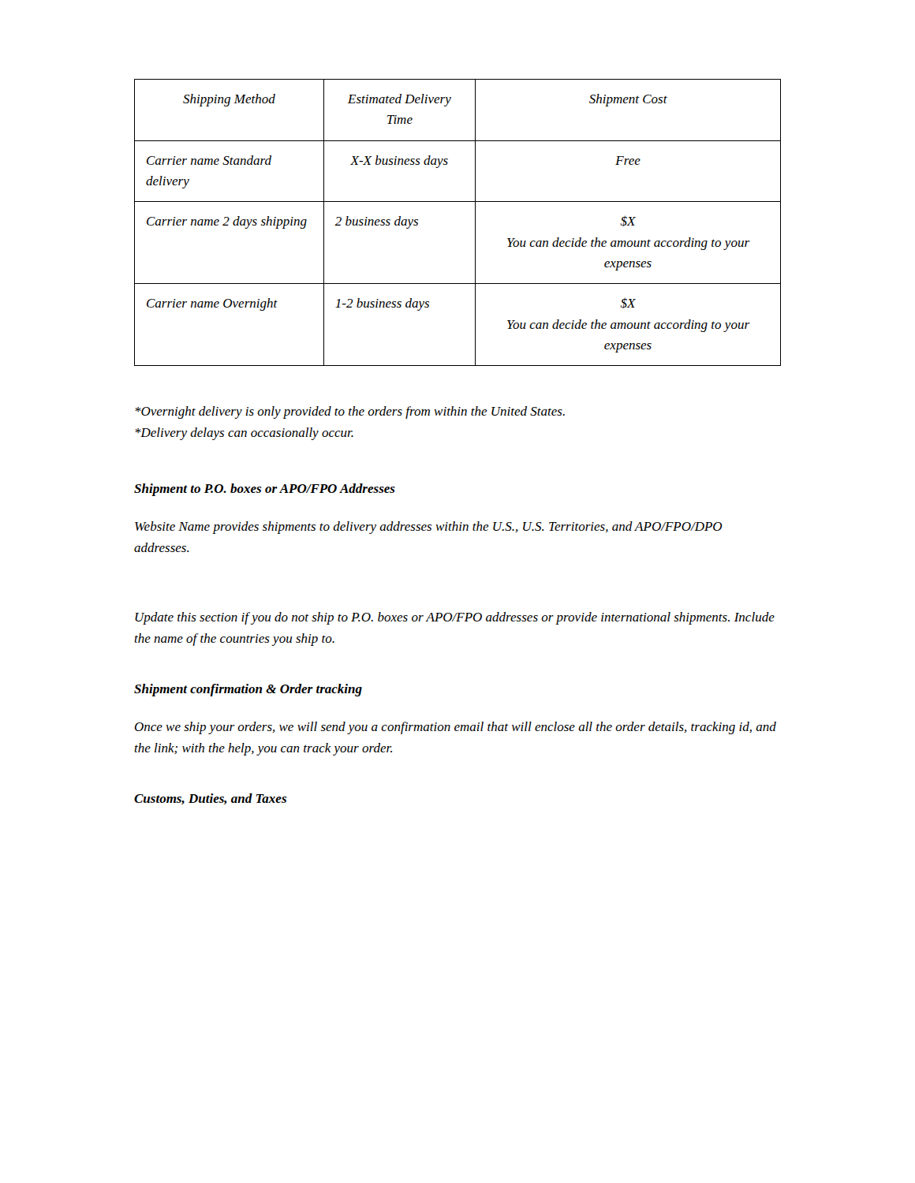| Shipping Method | Estimated Delivery Time | Shipment Cost |
| --- | --- | --- |
| Carrier name Standard delivery | X-X business days | Free |
| Carrier name 2 days shipping | 2 business days | $X You can decide the amount according to your expenses |
| Carrier name Overnight | 1-2 business days | $X You can decide the amount according to your expenses |
*Overnight delivery is only provided to the orders from within the United States.
*Delivery delays can occasionally occur.
Shipment to P.O. boxes or APO/FPO Addresses
Website Name provides shipments to delivery addresses within the U.S., U.S. Territories, and APO/FPO/DPO addresses.
Update this section if you do not ship to P.O. boxes or APO/FPO addresses or provide international shipments. Include the name of the countries you ship to.
Shipment confirmation & Order tracking
Once we ship your orders, we will send you a confirmation email that will enclose all the order details, tracking id, and the link; with the help, you can track your order.
Customs, Duties, and Taxes